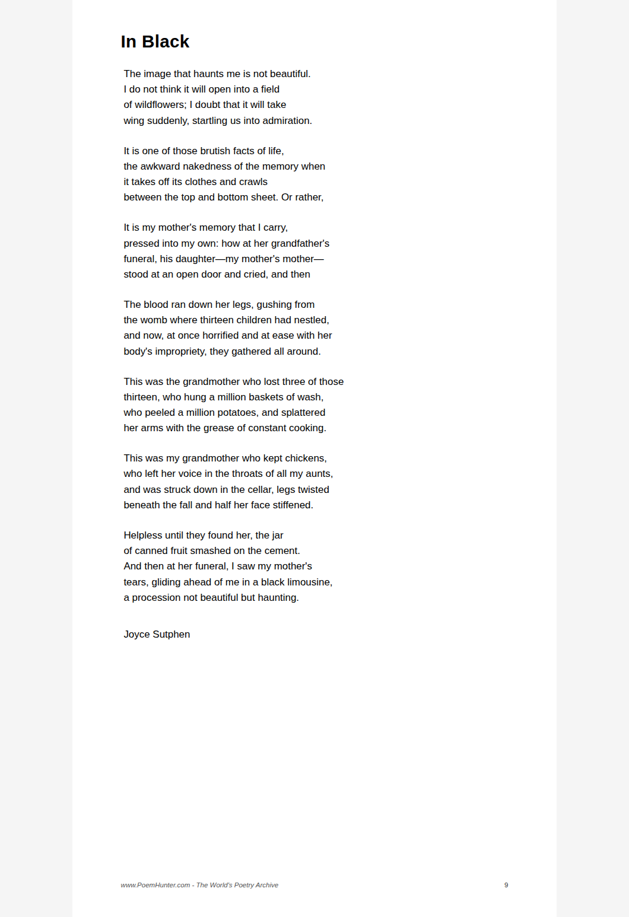In Black
The image that haunts me is not beautiful.
I do not think it will open into a field
of wildflowers; I doubt that it will take
wing suddenly, startling us into admiration.
It is one of those brutish facts of life,
the awkward nakedness of the memory when
it takes off its clothes and crawls
between the top and bottom sheet. Or rather,
It is my mother's memory that I carry,
pressed into my own: how at her grandfather's
funeral, his daughter—my mother's mother—
stood at an open door and cried, and then
The blood ran down her legs, gushing from
the womb where thirteen children had nestled,
and now, at once horrified and at ease with her
body's impropriety, they gathered all around.
This was the grandmother who lost three of those
thirteen, who hung a million baskets of wash,
who peeled a million potatoes, and splattered
her arms with the grease of constant cooking.
This was my grandmother who kept chickens,
who left her voice in the throats of all my aunts,
and was struck down in the cellar, legs twisted
beneath the fall and half her face stiffened.
Helpless until they found her, the jar
of canned fruit smashed on the cement.
And then at her funeral, I saw my mother's
tears, gliding ahead of me in a black limousine,
a procession not beautiful but haunting.
Joyce Sutphen
www.PoemHunter.com - The World's Poetry Archive 9